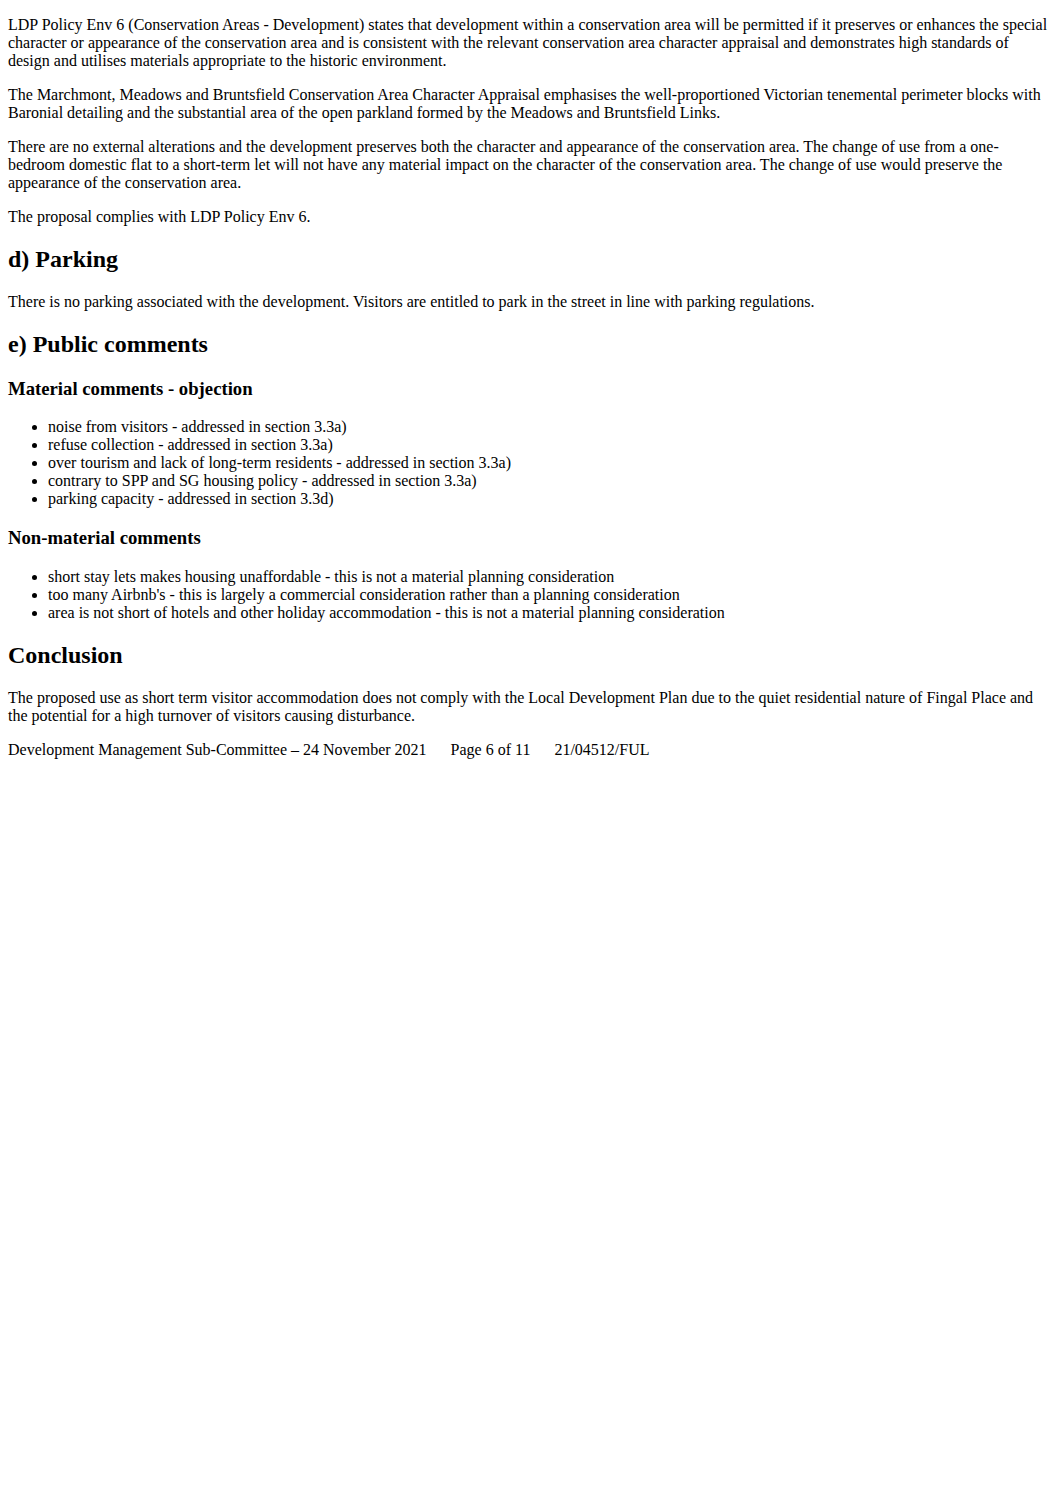LDP Policy Env 6 (Conservation Areas - Development) states that development within a conservation area will be permitted if it preserves or enhances the special character or appearance of the conservation area and is consistent with the relevant conservation area character appraisal and demonstrates high standards of design and utilises materials appropriate to the historic environment.
The Marchmont, Meadows and Bruntsfield Conservation Area Character Appraisal emphasises the well-proportioned Victorian tenemental perimeter blocks with Baronial detailing and the substantial area of the open parkland formed by the Meadows and Bruntsfield Links.
There are no external alterations and the development preserves both the character and appearance of the conservation area. The change of use from a one-bedroom domestic flat to a short-term let will not have any material impact on the character of the conservation area. The change of use would preserve the appearance of the conservation area.
The proposal complies with LDP Policy Env 6.
d) Parking
There is no parking associated with the development. Visitors are entitled to park in the street in line with parking regulations.
e) Public comments
Material comments - objection
noise from visitors - addressed in section 3.3a)
refuse collection - addressed in section 3.3a)
over tourism and lack of long-term residents - addressed in section 3.3a)
contrary to SPP and SG housing policy - addressed in section 3.3a)
parking capacity - addressed in section 3.3d)
Non-material comments
short stay lets makes housing unaffordable - this is not a material planning consideration
too many Airbnb's - this is largely a commercial consideration rather than a planning consideration
area is not short of hotels and other holiday accommodation - this is not a material planning consideration
Conclusion
The proposed use as short term visitor accommodation does not comply with the Local Development Plan due to the quiet residential nature of Fingal Place and the potential for a high turnover of visitors causing disturbance.
Development Management Sub-Committee – 24 November 2021 Page 6 of 11 21/04512/FUL